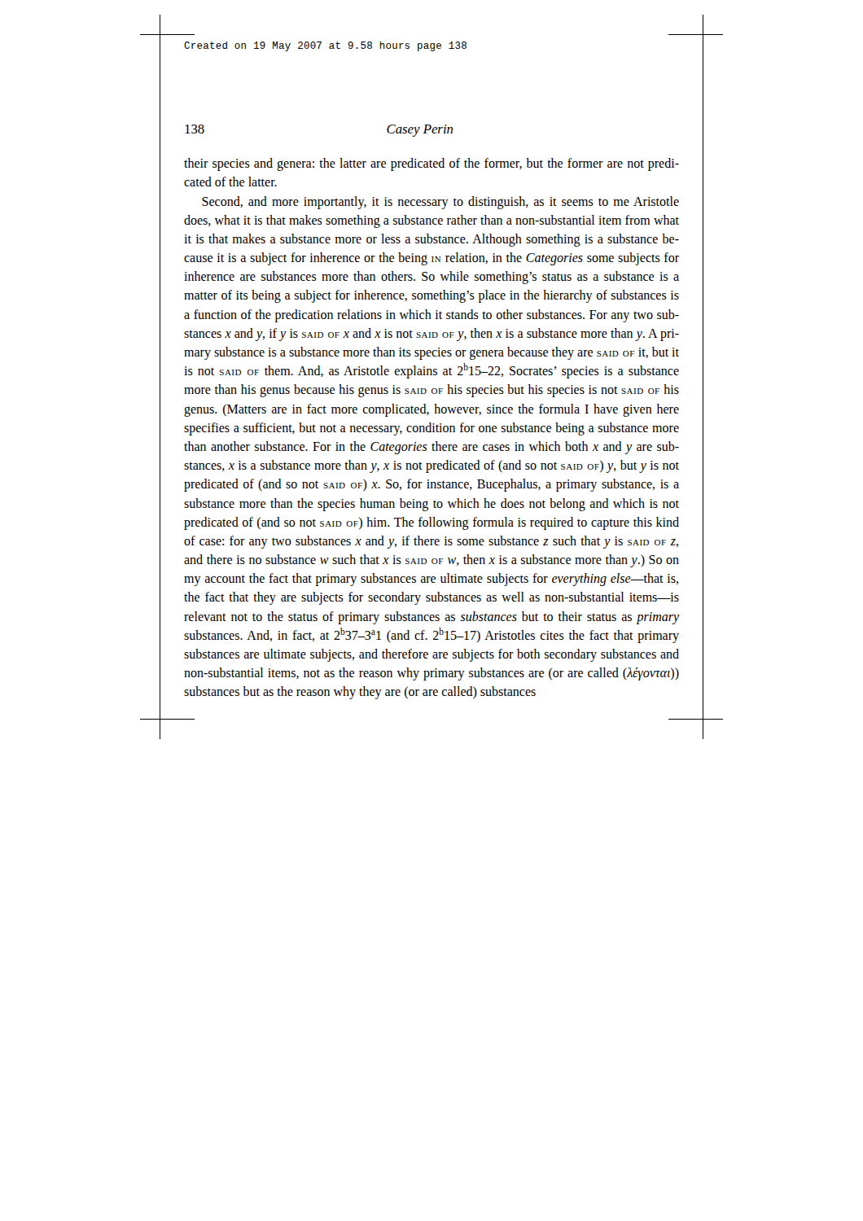Created on 19 May 2007 at 9.58 hours page 138
138 Casey Perin
their species and genera: the latter are predicated of the former, but the former are not predicated of the latter.
Second, and more importantly, it is necessary to distinguish, as it seems to me Aristotle does, what it is that makes something a substance rather than a non-substantial item from what it is that makes a substance more or less a substance. Although something is a substance because it is a subject for inherence or the being in relation, in the Categories some subjects for inherence are substances more than others. So while something’s status as a substance is a matter of its being a subject for inherence, something’s place in the hierarchy of substances is a function of the predication relations in which it stands to other substances. For any two substances x and y, if y is said of x and x is not said of y, then x is a substance more than y. A primary substance is a substance more than its species or genera because they are said of it, but it is not said of them. And, as Aristotle explains at 2b15–22, Socrates’ species is a substance more than his genus because his genus is said of his species but his species is not said of his genus. (Matters are in fact more complicated, however, since the formula I have given here specifies a sufficient, but not a necessary, condition for one substance being a substance more than another substance. For in the Categories there are cases in which both x and y are substances, x is a substance more than y, x is not predicated of (and so not said of) y, but y is not predicated of (and so not said of) x. So, for instance, Bucephalus, a primary substance, is a substance more than the species human being to which he does not belong and which is not predicated of (and so not said of) him. The following formula is required to capture this kind of case: for any two substances x and y, if there is some substance z such that y is said of z, and there is no substance w such that x is said of w, then x is a substance more than y.) So on my account the fact that primary substances are ultimate subjects for everything else—that is, the fact that they are subjects for secondary substances as well as non-substantial items—is relevant not to the status of primary substances as substances but to their status as primary substances. And, in fact, at 2b37–3a1 (and cf. 2b15–17) Aristotles cites the fact that primary substances are ultimate subjects, and therefore are subjects for both secondary substances and non-substantial items, not as the reason why primary substances are (or are called (λέγονται)) substances but as the reason why they are (or are called) substances